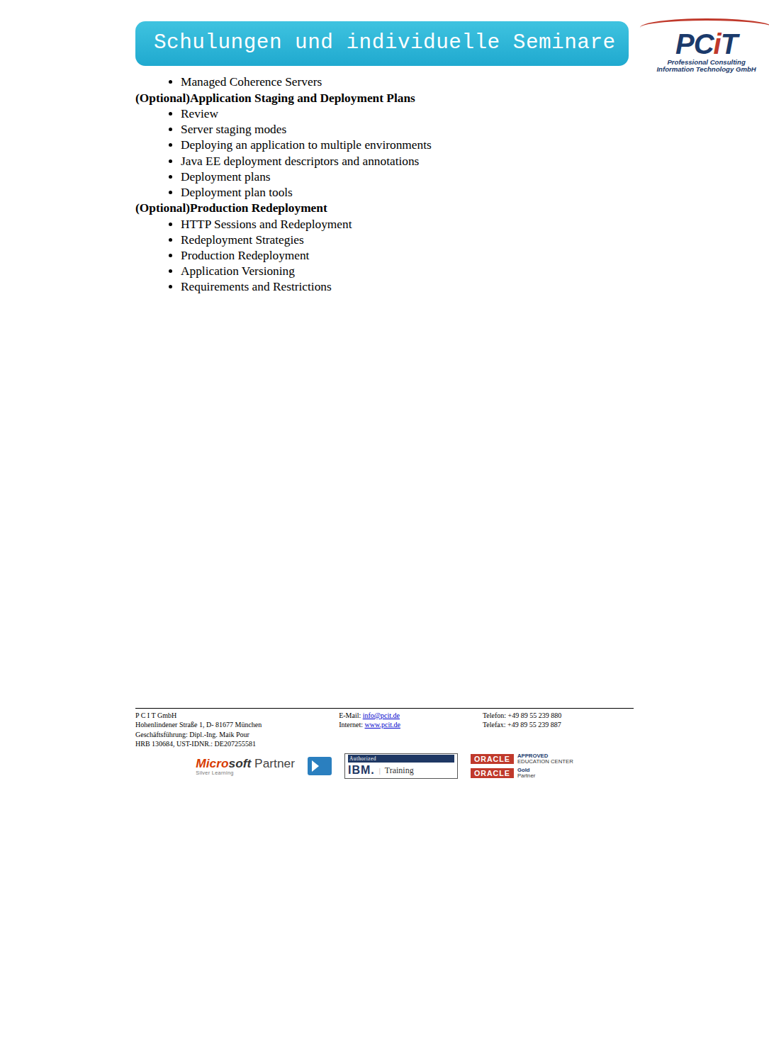Schulungen und individuelle Seminare
PCi T
Professional Consulting
Information Technology GmbH
Managed Coherence Servers
(Optional)Application Staging and Deployment Plans
Review
Server staging modes
Deploying an application to multiple environments
Java EE deployment descriptors and annotations
Deployment plans
Deployment plan tools
(Optional)Production Redeployment
HTTP Sessions and Redeployment
Redeployment Strategies
Production Redeployment
Application Versioning
Requirements and Restrictions
P C I T GmbH
Hohenlindener Straße 1, D- 81677 München
Geschäftsführung: Dipl.-Ing. Maik Pour
HRB 130684, UST-IDNR.: DE207255581
E-Mail: info@pcit.de
Internet: www.pcit.de
Telefon: +49 89 55 239 880
Telefax: +49 89 55 239 887
Micro soft Partner Silver Learning
Authorized
IBM. | Training
ORACLE APPROVEDEDUCATION CENTER
ORACLE Gold Partner